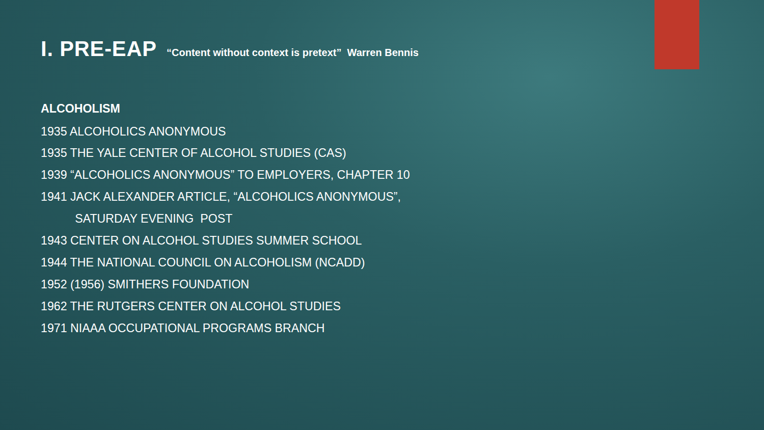I. PRE-EAP
“Content without context is pretext” Warren Bennis
ALCOHOLISM
1935 ALCOHOLICS ANONYMOUS
1935 THE YALE CENTER OF ALCOHOL STUDIES (CAS)
1939 “ALCOHOLICS ANONYMOUS” TO EMPLOYERS, CHAPTER 10
1941 JACK ALEXANDER ARTICLE, “ALCOHOLICS ANONYMOUS”,SATURDAY EVENING POST
1943 CENTER ON ALCOHOL STUDIES SUMMER SCHOOL
1944 THE NATIONAL COUNCIL ON ALCOHOLISM (NCADD)
1952 (1956) SMITHERS FOUNDATION
1962 THE RUTGERS CENTER ON ALCOHOL STUDIES
1971 NIAAA OCCUPATIONAL PROGRAMS BRANCH